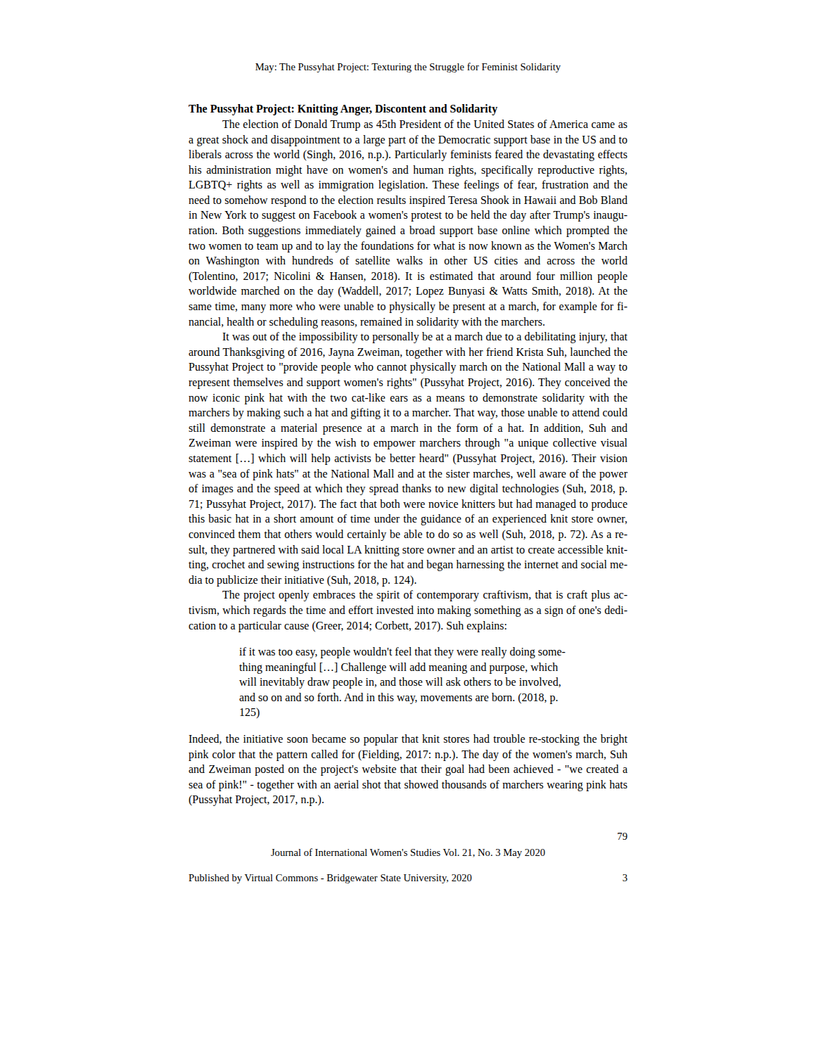May: The Pussyhat Project: Texturing the Struggle for Feminist Solidarity
The Pussyhat Project: Knitting Anger, Discontent and Solidarity
The election of Donald Trump as 45th President of the United States of America came as a great shock and disappointment to a large part of the Democratic support base in the US and to liberals across the world (Singh, 2016, n.p.). Particularly feminists feared the devastating effects his administration might have on women's and human rights, specifically reproductive rights, LGBTQ+ rights as well as immigration legislation. These feelings of fear, frustration and the need to somehow respond to the election results inspired Teresa Shook in Hawaii and Bob Bland in New York to suggest on Facebook a women's protest to be held the day after Trump's inauguration. Both suggestions immediately gained a broad support base online which prompted the two women to team up and to lay the foundations for what is now known as the Women's March on Washington with hundreds of satellite walks in other US cities and across the world (Tolentino, 2017; Nicolini & Hansen, 2018). It is estimated that around four million people worldwide marched on the day (Waddell, 2017; Lopez Bunyasi & Watts Smith, 2018). At the same time, many more who were unable to physically be present at a march, for example for financial, health or scheduling reasons, remained in solidarity with the marchers.
It was out of the impossibility to personally be at a march due to a debilitating injury, that around Thanksgiving of 2016, Jayna Zweiman, together with her friend Krista Suh, launched the Pussyhat Project to "provide people who cannot physically march on the National Mall a way to represent themselves and support women's rights" (Pussyhat Project, 2016). They conceived the now iconic pink hat with the two cat-like ears as a means to demonstrate solidarity with the marchers by making such a hat and gifting it to a marcher. That way, those unable to attend could still demonstrate a material presence at a march in the form of a hat. In addition, Suh and Zweiman were inspired by the wish to empower marchers through "a unique collective visual statement […] which will help activists be better heard" (Pussyhat Project, 2016). Their vision was a "sea of pink hats" at the National Mall and at the sister marches, well aware of the power of images and the speed at which they spread thanks to new digital technologies (Suh, 2018, p. 71; Pussyhat Project, 2017). The fact that both were novice knitters but had managed to produce this basic hat in a short amount of time under the guidance of an experienced knit store owner, convinced them that others would certainly be able to do so as well (Suh, 2018, p. 72). As a result, they partnered with said local LA knitting store owner and an artist to create accessible knitting, crochet and sewing instructions for the hat and began harnessing the internet and social media to publicize their initiative (Suh, 2018, p. 124).
The project openly embraces the spirit of contemporary craftivism, that is craft plus activism, which regards the time and effort invested into making something as a sign of one's dedication to a particular cause (Greer, 2014; Corbett, 2017). Suh explains:
if it was too easy, people wouldn't feel that they were really doing something meaningful […] Challenge will add meaning and purpose, which will inevitably draw people in, and those will ask others to be involved, and so on and so forth. And in this way, movements are born. (2018, p. 125)
Indeed, the initiative soon became so popular that knit stores had trouble re-stocking the bright pink color that the pattern called for (Fielding, 2017: n.p.). The day of the women's march, Suh and Zweiman posted on the project's website that their goal had been achieved - "we created a sea of pink!" - together with an aerial shot that showed thousands of marchers wearing pink hats (Pussyhat Project, 2017, n.p.).
79
Journal of International Women's Studies Vol. 21, No. 3 May 2020
Published by Virtual Commons - Bridgewater State University, 2020
3